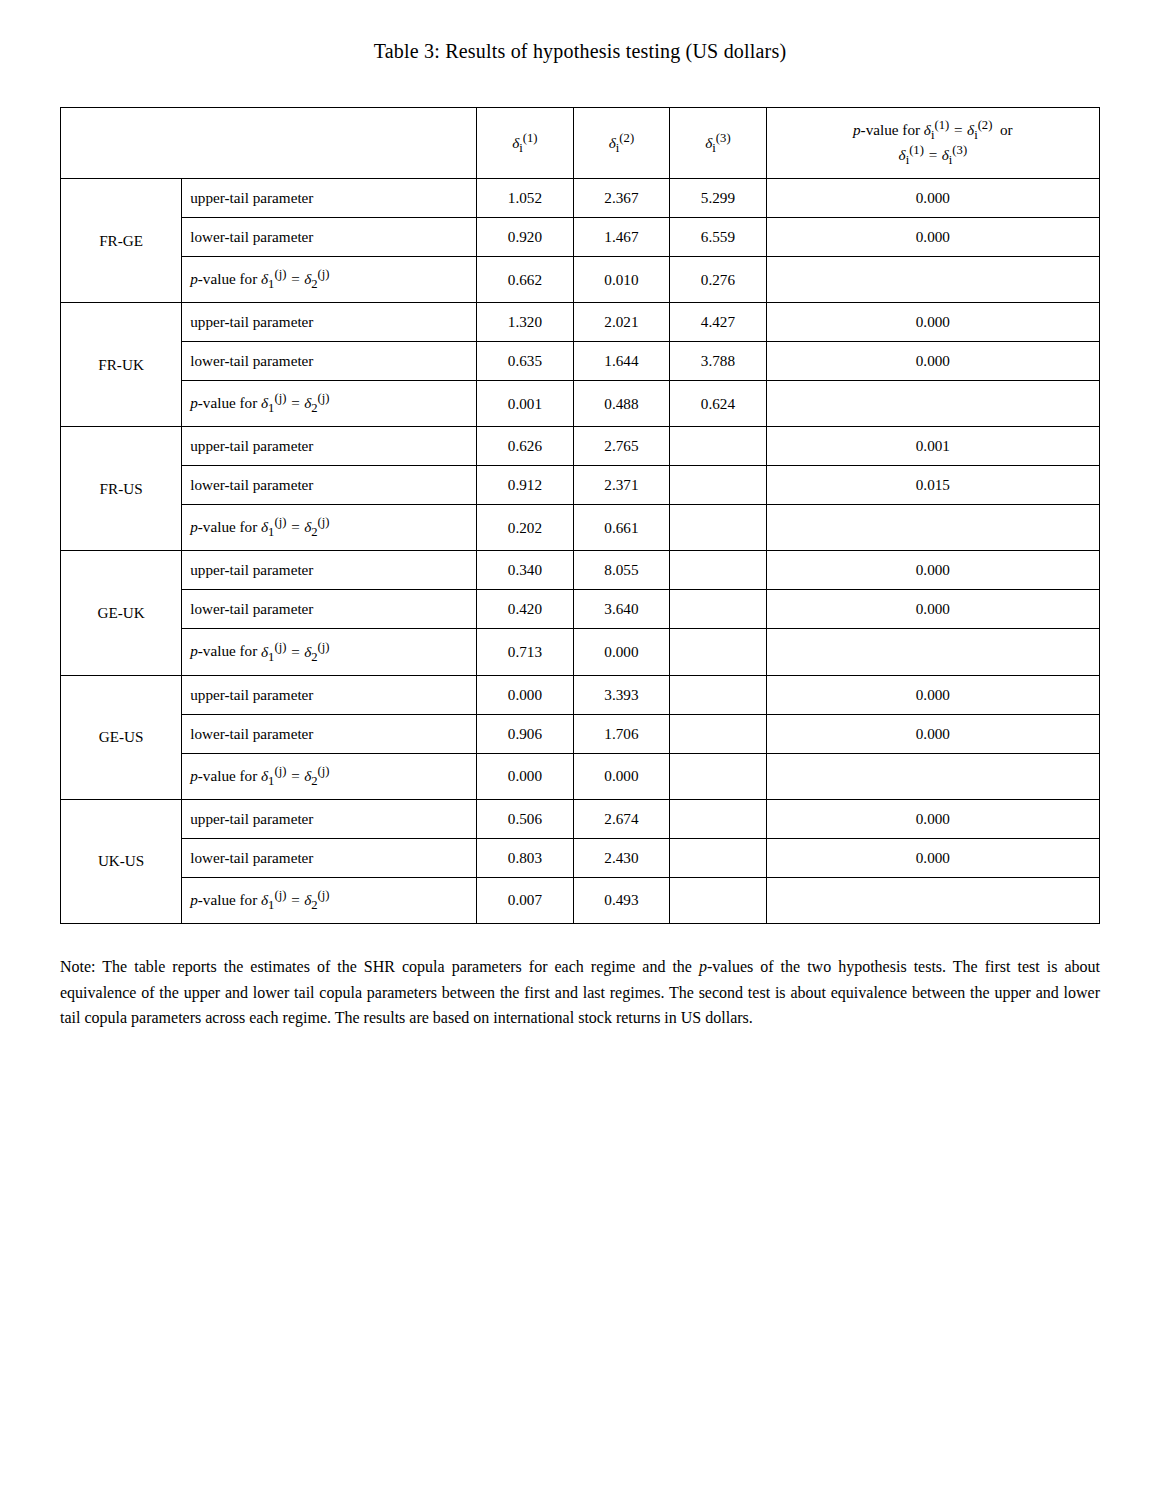Table 3: Results of hypothesis testing (US dollars)
| | δ i (1) | δ i (2) | δ i (3) | p -value for δ i (1) = δ i (2) or δ i (1) = δ i (3) |
| --- | --- | --- | --- | --- |
| FR-GE | upper-tail parameter | 1.052 | 2.367 | 5.299 | 0.000 |
| lower-tail parameter | 0.920 | 1.467 | 6.559 | 0.000 |
| p -value for δ 1 (j) = δ 2 (j) | 0.662 | 0.010 | 0.276 | |
| FR-UK | upper-tail parameter | 1.320 | 2.021 | 4.427 | 0.000 |
| lower-tail parameter | 0.635 | 1.644 | 3.788 | 0.000 |
| p -value for δ 1 (j) = δ 2 (j) | 0.001 | 0.488 | 0.624 | |
| FR-US | upper-tail parameter | 0.626 | 2.765 | | 0.001 |
| lower-tail parameter | 0.912 | 2.371 | | 0.015 |
| p -value for δ 1 (j) = δ 2 (j) | 0.202 | 0.661 | | |
| GE-UK | upper-tail parameter | 0.340 | 8.055 | | 0.000 |
| lower-tail parameter | 0.420 | 3.640 | | 0.000 |
| p -value for δ 1 (j) = δ 2 (j) | 0.713 | 0.000 | | |
| GE-US | upper-tail parameter | 0.000 | 3.393 | | 0.000 |
| lower-tail parameter | 0.906 | 1.706 | | 0.000 |
| p -value for δ 1 (j) = δ 2 (j) | 0.000 | 0.000 | | |
| UK-US | upper-tail parameter | 0.506 | 2.674 | | 0.000 |
| lower-tail parameter | 0.803 | 2.430 | | 0.000 |
| p -value for δ 1 (j) = δ 2 (j) | 0.007 | 0.493 | | |
Note: The table reports the estimates of the SHR copula parameters for each regime and the p-values of the two hypothesis tests. The first test is about equivalence of the upper and lower tail copula parameters between the first and last regimes. The second test is about equivalence between the upper and lower tail copula parameters across each regime. The results are based on international stock returns in US dollars.